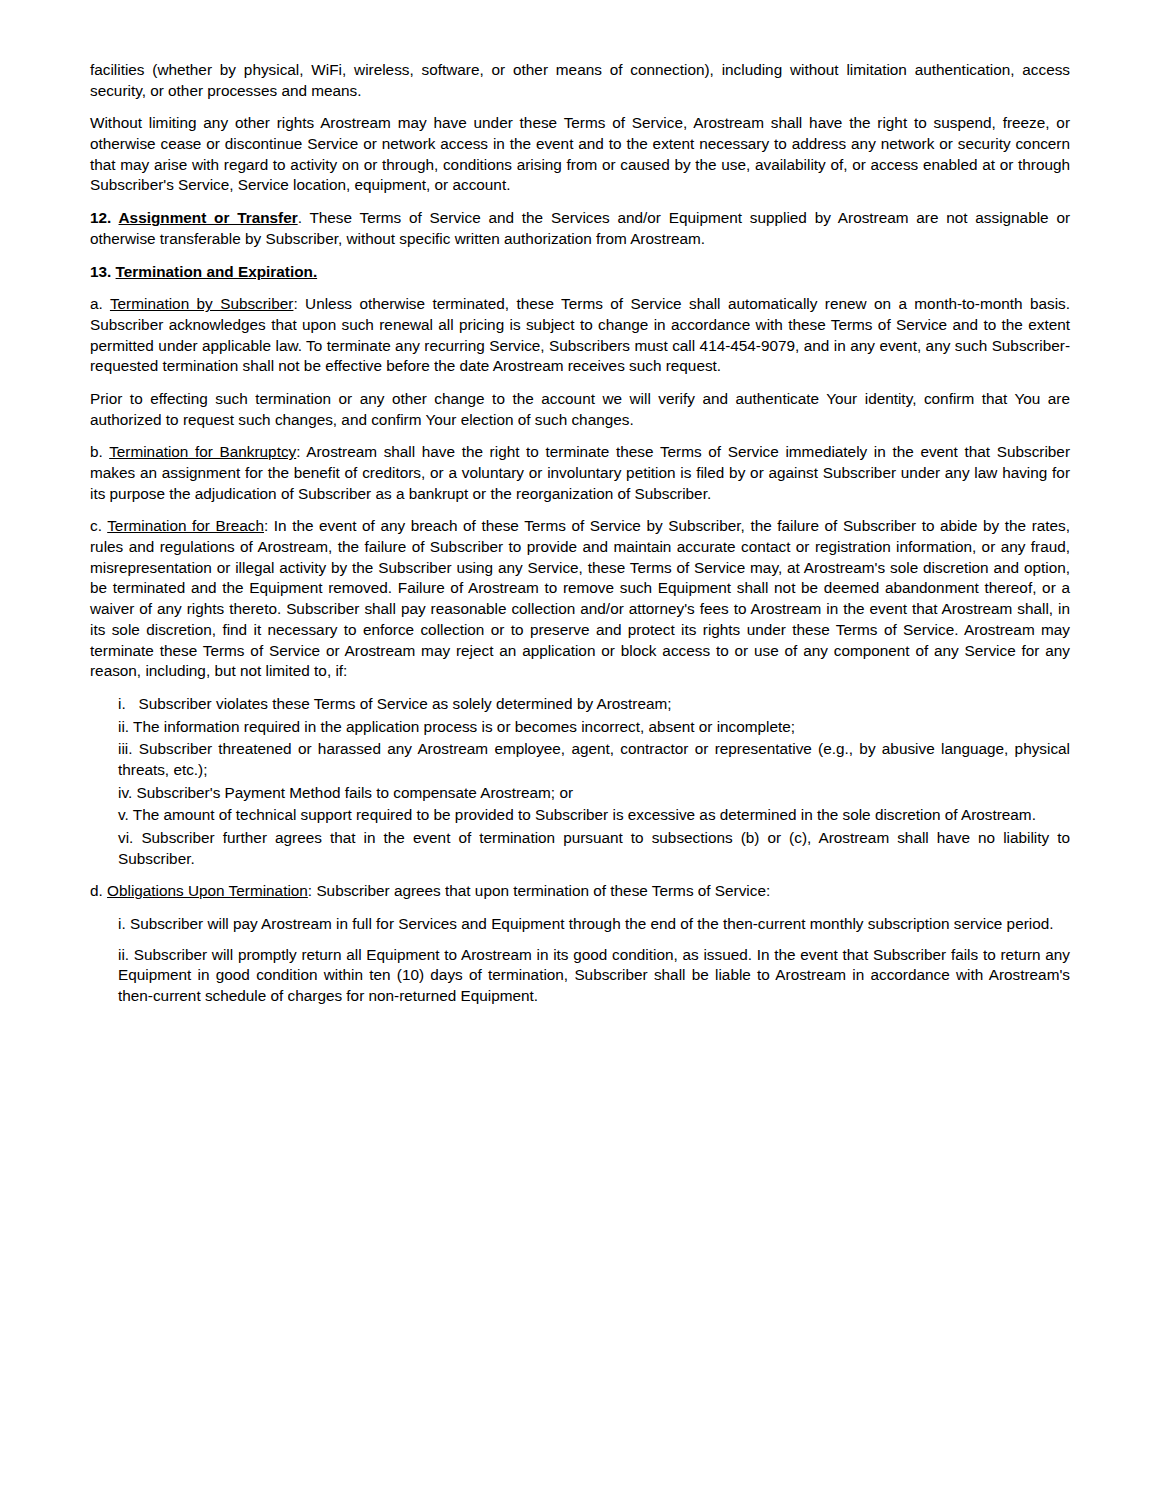facilities (whether by physical, WiFi, wireless, software, or other means of connection), including without limitation authentication, access security, or other processes and means.
Without limiting any other rights Arostream may have under these Terms of Service, Arostream shall have the right to suspend, freeze, or otherwise cease or discontinue Service or network access in the event and to the extent necessary to address any network or security concern that may arise with regard to activity on or through, conditions arising from or caused by the use, availability of, or access enabled at or through Subscriber's Service, Service location, equipment, or account.
12. Assignment or Transfer. These Terms of Service and the Services and/or Equipment supplied by Arostream are not assignable or otherwise transferable by Subscriber, without specific written authorization from Arostream.
13. Termination and Expiration.
a. Termination by Subscriber: Unless otherwise terminated, these Terms of Service shall automatically renew on a month-to-month basis. Subscriber acknowledges that upon such renewal all pricing is subject to change in accordance with these Terms of Service and to the extent permitted under applicable law. To terminate any recurring Service, Subscribers must call 414-454-9079, and in any event, any such Subscriber-requested termination shall not be effective before the date Arostream receives such request.
Prior to effecting such termination or any other change to the account we will verify and authenticate Your identity, confirm that You are authorized to request such changes, and confirm Your election of such changes.
b. Termination for Bankruptcy: Arostream shall have the right to terminate these Terms of Service immediately in the event that Subscriber makes an assignment for the benefit of creditors, or a voluntary or involuntary petition is filed by or against Subscriber under any law having for its purpose the adjudication of Subscriber as a bankrupt or the reorganization of Subscriber.
c. Termination for Breach: In the event of any breach of these Terms of Service by Subscriber, the failure of Subscriber to abide by the rates, rules and regulations of Arostream, the failure of Subscriber to provide and maintain accurate contact or registration information, or any fraud, misrepresentation or illegal activity by the Subscriber using any Service, these Terms of Service may, at Arostream's sole discretion and option, be terminated and the Equipment removed. Failure of Arostream to remove such Equipment shall not be deemed abandonment thereof, or a waiver of any rights thereto. Subscriber shall pay reasonable collection and/or attorney's fees to Arostream in the event that Arostream shall, in its sole discretion, find it necessary to enforce collection or to preserve and protect its rights under these Terms of Service. Arostream may terminate these Terms of Service or Arostream may reject an application or block access to or use of any component of any Service for any reason, including, but not limited to, if:
i. Subscriber violates these Terms of Service as solely determined by Arostream;
ii. The information required in the application process is or becomes incorrect, absent or incomplete;
iii. Subscriber threatened or harassed any Arostream employee, agent, contractor or representative (e.g., by abusive language, physical threats, etc.);
iv. Subscriber's Payment Method fails to compensate Arostream; or
v. The amount of technical support required to be provided to Subscriber is excessive as determined in the sole discretion of Arostream.
vi. Subscriber further agrees that in the event of termination pursuant to subsections (b) or (c), Arostream shall have no liability to Subscriber.
d. Obligations Upon Termination: Subscriber agrees that upon termination of these Terms of Service:
i. Subscriber will pay Arostream in full for Services and Equipment through the end of the then-current monthly subscription service period.
ii. Subscriber will promptly return all Equipment to Arostream in its good condition, as issued. In the event that Subscriber fails to return any Equipment in good condition within ten (10) days of termination, Subscriber shall be liable to Arostream in accordance with Arostream's then-current schedule of charges for non-returned Equipment.